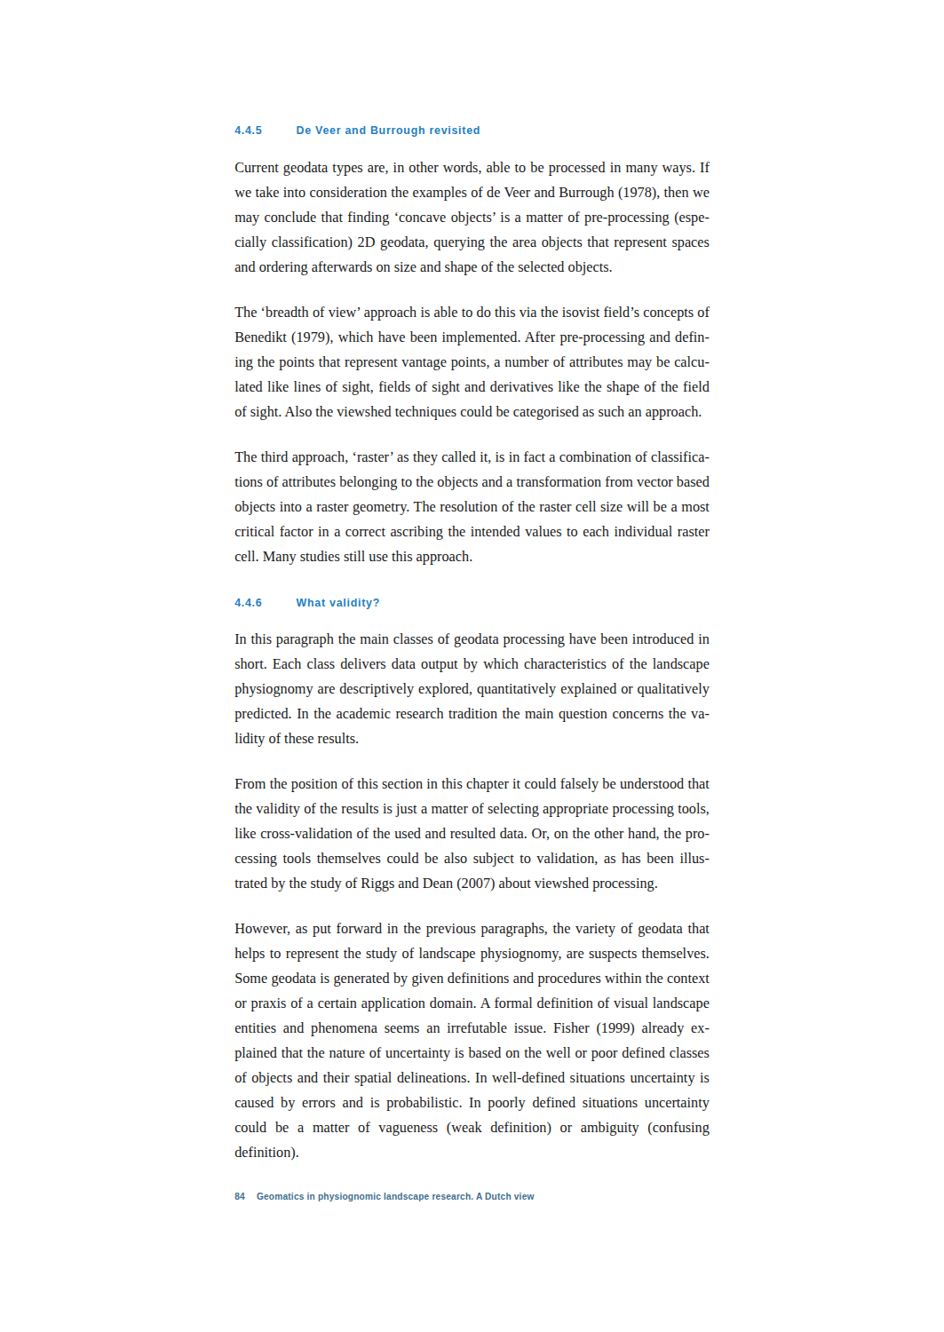4.4.5 De Veer and Burrough revisited
Current geodata types are, in other words, able to be processed in many ways. If we take into consideration the examples of de Veer and Burrough (1978), then we may conclude that finding ‘concave objects’ is a matter of pre-processing (especially classification) 2D geodata, querying the area objects that represent spaces and ordering afterwards on size and shape of the selected objects.
The ‘breadth of view’ approach is able to do this via the isovist field’s concepts of Benedikt (1979), which have been implemented. After pre-processing and defining the points that represent vantage points, a number of attributes may be calculated like lines of sight, fields of sight and derivatives like the shape of the field of sight. Also the viewshed techniques could be categorised as such an approach.
The third approach, ‘raster’ as they called it, is in fact a combination of classifications of attributes belonging to the objects and a transformation from vector based objects into a raster geometry. The resolution of the raster cell size will be a most critical factor in a correct ascribing the intended values to each individual raster cell. Many studies still use this approach.
4.4.6 What validity?
In this paragraph the main classes of geodata processing have been introduced in short. Each class delivers data output by which characteristics of the landscape physiognomy are descriptively explored, quantitatively explained or qualitatively predicted. In the academic research tradition the main question concerns the validity of these results.
From the position of this section in this chapter it could falsely be understood that the validity of the results is just a matter of selecting appropriate processing tools, like cross-validation of the used and resulted data. Or, on the other hand, the processing tools themselves could be also subject to validation, as has been illustrated by the study of Riggs and Dean (2007) about viewshed processing.
However, as put forward in the previous paragraphs, the variety of geodata that helps to represent the study of landscape physiognomy, are suspects themselves. Some geodata is generated by given definitions and procedures within the context or praxis of a certain application domain. A formal definition of visual landscape entities and phenomena seems an irrefutable issue. Fisher (1999) already explained that the nature of uncertainty is based on the well or poor defined classes of objects and their spatial delineations. In well-defined situations uncertainty is caused by errors and is probabilistic. In poorly defined situations uncertainty could be a matter of vagueness (weak definition) or ambiguity (confusing definition).
84 Geomatics in physiognomic landscape research. A Dutch view